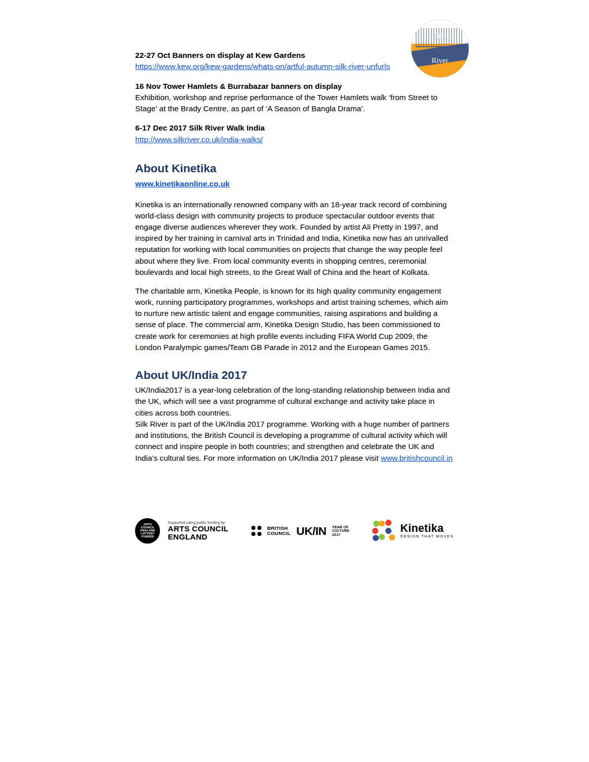Silk River
22-27 Oct Banners on display at Kew Gardens
https://www.kew.org/kew-gardens/whats-on/artful-autumn-silk-river-unfurls
16 Nov Tower Hamlets & Burrabazar banners on display
Exhibition, workshop and reprise performance of the Tower Hamlets walk ‘from Street to Stage’ at the Brady Centre, as part of ‘A Season of Bangla Drama’.
6-17 Dec 2017 Silk River Walk India
http://www.silkriver.co.uk/india-walks/
About Kinetika
www.kinetikaonline.co.uk
Kinetika is an internationally renowned company with an 18-year track record of combining world-class design with community projects to produce spectacular outdoor events that engage diverse audiences wherever they work. Founded by artist Ali Pretty in 1997, and inspired by her training in carnival arts in Trinidad and India, Kinetika now has an unrivalled reputation for working with local communities on projects that change the way people feel about where they live. From local community events in shopping centres, ceremonial boulevards and local high streets, to the Great Wall of China and the heart of Kolkata.
The charitable arm, Kinetika People, is known for its high quality community engagement work, running participatory programmes, workshops and artist training schemes, which aim to nurture new artistic talent and engage communities, raising aspirations and building a sense of place. The commercial arm, Kinetika Design Studio, has been commissioned to create work for ceremonies at high profile events including FIFA World Cup 2009, the London Paralympic games/Team GB Parade in 2012 and the European Games 2015.
About UK/India 2017
UK/India2017 is a year-long celebration of the long-standing relationship between India and the UK, which will see a vast programme of cultural exchange and activity take place in cities across both countries.
Silk River is part of the UK/India 2017 programme. Working with a huge number of partners and institutions, the British Council is developing a programme of cultural activity which will connect and inspire people in both countries; and strengthen and celebrate the UK and India’s cultural ties. For more information on UK/India 2017 please visit www.britishcouncil.in
ARTS
COUNCIL
ENGLAND
LOTTERY FUNDED
Supported using public funding by ARTS COUNCIL ENGLAND
BRITISH
COUNCIL
UK/IN
YEAR OF
CULTURE
2017
Kinetika DESIGN THAT MOVES